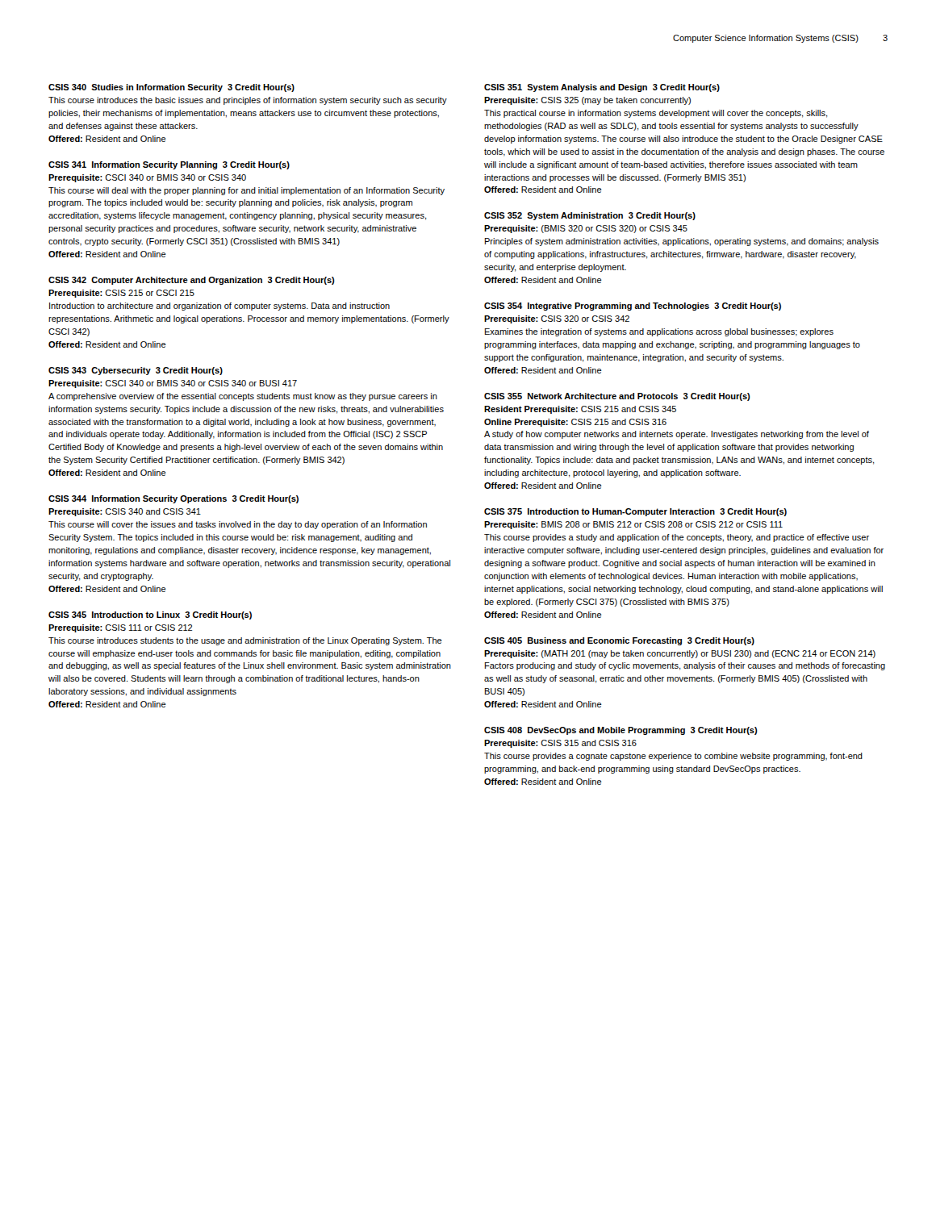Computer Science Information Systems (CSIS)3
CSIS 340 Studies in Information Security 3 Credit Hour(s)
This course introduces the basic issues and principles of information system security such as security policies, their mechanisms of implementation, means attackers use to circumvent these protections, and defenses against these attackers.
Offered: Resident and Online
CSIS 341 Information Security Planning 3 Credit Hour(s)
Prerequisite: CSCI 340 or BMIS 340 or CSIS 340
This course will deal with the proper planning for and initial implementation of an Information Security program. The topics included would be: security planning and policies, risk analysis, program accreditation, systems lifecycle management, contingency planning, physical security measures, personal security practices and procedures, software security, network security, administrative controls, crypto security. (Formerly CSCI 351) (Crosslisted with BMIS 341)
Offered: Resident and Online
CSIS 342 Computer Architecture and Organization 3 Credit Hour(s)
Prerequisite: CSIS 215 or CSCI 215
Introduction to architecture and organization of computer systems. Data and instruction representations. Arithmetic and logical operations. Processor and memory implementations. (Formerly CSCI 342)
Offered: Resident and Online
CSIS 343 Cybersecurity 3 Credit Hour(s)
Prerequisite: CSCI 340 or BMIS 340 or CSIS 340 or BUSI 417
A comprehensive overview of the essential concepts students must know as they pursue careers in information systems security. Topics include a discussion of the new risks, threats, and vulnerabilities associated with the transformation to a digital world, including a look at how business, government, and individuals operate today. Additionally, information is included from the Official (ISC) 2 SSCP Certified Body of Knowledge and presents a high-level overview of each of the seven domains within the System Security Certified Practitioner certification. (Formerly BMIS 342)
Offered: Resident and Online
CSIS 344 Information Security Operations 3 Credit Hour(s)
Prerequisite: CSIS 340 and CSIS 341
This course will cover the issues and tasks involved in the day to day operation of an Information Security System. The topics included in this course would be: risk management, auditing and monitoring, regulations and compliance, disaster recovery, incidence response, key management, information systems hardware and software operation, networks and transmission security, operational security, and cryptography.
Offered: Resident and Online
CSIS 345 Introduction to Linux 3 Credit Hour(s)
Prerequisite: CSIS 111 or CSIS 212
This course introduces students to the usage and administration of the Linux Operating System. The course will emphasize end-user tools and commands for basic file manipulation, editing, compilation and debugging, as well as special features of the Linux shell environment. Basic system administration will also be covered. Students will learn through a combination of traditional lectures, hands-on laboratory sessions, and individual assignments
Offered: Resident and Online
CSIS 351 System Analysis and Design 3 Credit Hour(s)
Prerequisite: CSIS 325 (may be taken concurrently)
This practical course in information systems development will cover the concepts, skills, methodologies (RAD as well as SDLC), and tools essential for systems analysts to successfully develop information systems. The course will also introduce the student to the Oracle Designer CASE tools, which will be used to assist in the documentation of the analysis and design phases. The course will include a significant amount of team-based activities, therefore issues associated with team interactions and processes will be discussed. (Formerly BMIS 351)
Offered: Resident and Online
CSIS 352 System Administration 3 Credit Hour(s)
Prerequisite: (BMIS 320 or CSIS 320) or CSIS 345
Principles of system administration activities, applications, operating systems, and domains; analysis of computing applications, infrastructures, architectures, firmware, hardware, disaster recovery, security, and enterprise deployment.
Offered: Resident and Online
CSIS 354 Integrative Programming and Technologies 3 Credit Hour(s)
Prerequisite: CSIS 320 or CSIS 342
Examines the integration of systems and applications across global businesses; explores programming interfaces, data mapping and exchange, scripting, and programming languages to support the configuration, maintenance, integration, and security of systems.
Offered: Resident and Online
CSIS 355 Network Architecture and Protocols 3 Credit Hour(s)
Resident Prerequisite: CSIS 215 and CSIS 345
Online Prerequisite: CSIS 215 and CSIS 316
A study of how computer networks and internets operate. Investigates networking from the level of data transmission and wiring through the level of application software that provides networking functionality. Topics include: data and packet transmission, LANs and WANs, and internet concepts, including architecture, protocol layering, and application software.
Offered: Resident and Online
CSIS 375 Introduction to Human-Computer Interaction 3 Credit Hour(s)
Prerequisite: BMIS 208 or BMIS 212 or CSIS 208 or CSIS 212 or CSIS 111
This course provides a study and application of the concepts, theory, and practice of effective user interactive computer software, including user-centered design principles, guidelines and evaluation for designing a software product. Cognitive and social aspects of human interaction will be examined in conjunction with elements of technological devices. Human interaction with mobile applications, internet applications, social networking technology, cloud computing, and stand-alone applications will be explored. (Formerly CSCI 375) (Crosslisted with BMIS 375)
Offered: Resident and Online
CSIS 405 Business and Economic Forecasting 3 Credit Hour(s)
Prerequisite: (MATH 201 (may be taken concurrently) or BUSI 230) and (ECNC 214 or ECON 214)
Factors producing and study of cyclic movements, analysis of their causes and methods of forecasting as well as study of seasonal, erratic and other movements. (Formerly BMIS 405) (Crosslisted with BUSI 405)
Offered: Resident and Online
CSIS 408 DevSecOps and Mobile Programming 3 Credit Hour(s)
Prerequisite: CSIS 315 and CSIS 316
This course provides a cognate capstone experience to combine website programming, font-end programming, and back-end programming using standard DevSecOps practices.
Offered: Resident and Online